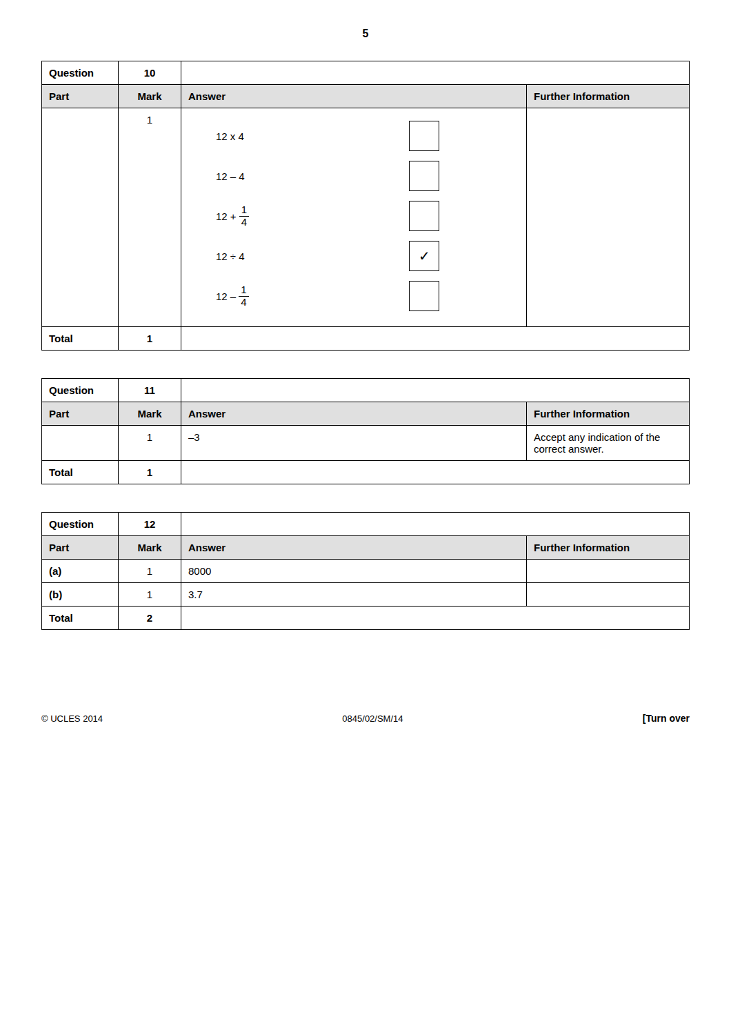5
| Question | 10 | |
| Part | Mark | Answer | Further Information |
| | 1 | 12 x 4 12 – 4 12 + 1 4 12 ÷ 4 ✓ 12 – 1 4 | |
| Total | 1 | |
| Question | 11 | |
| Part | Mark | Answer | Further Information |
| | 1 | –3 | Accept any indication of the correct answer. |
| Total | 1 | |
| Question | 12 | |
| Part | Mark | Answer | Further Information |
| (a) | 1 | 8000 | |
| (b) | 1 | 3.7 | |
| Total | 2 | |
© UCLES 2014 0845/02/SM/14 [Turn over